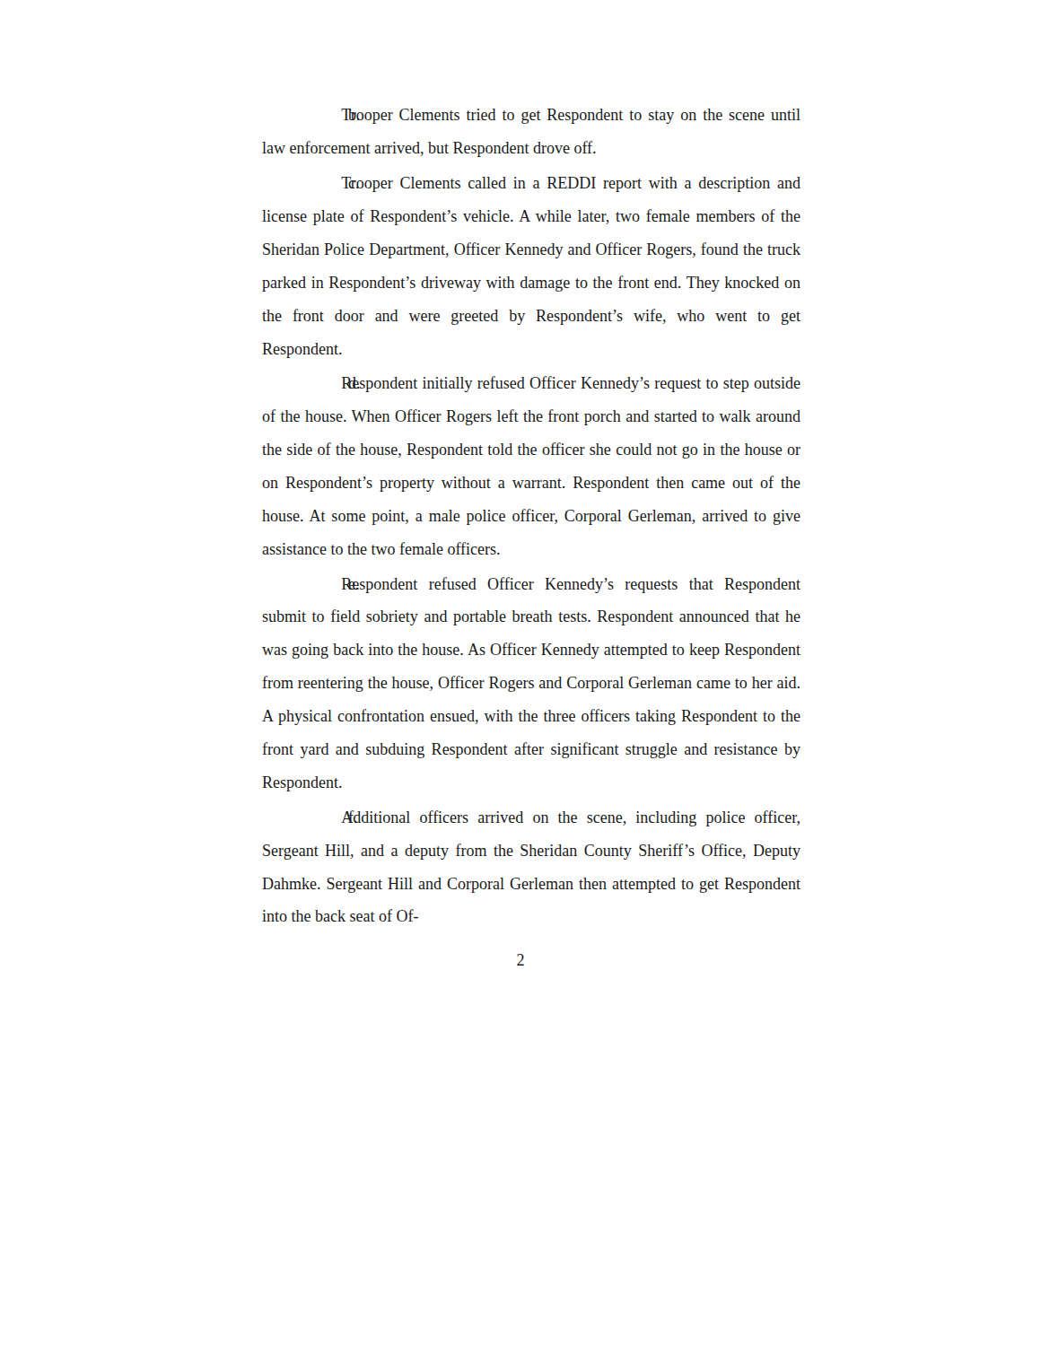b. Trooper Clements tried to get Respondent to stay on the scene until law enforcement arrived, but Respondent drove off.
c. Trooper Clements called in a REDDI report with a description and license plate of Respondent’s vehicle. A while later, two female members of the Sheridan Police Department, Officer Kennedy and Officer Rogers, found the truck parked in Respondent’s driveway with damage to the front end. They knocked on the front door and were greeted by Respondent’s wife, who went to get Respondent.
d. Respondent initially refused Officer Kennedy’s request to step outside of the house. When Officer Rogers left the front porch and started to walk around the side of the house, Respondent told the officer she could not go in the house or on Respondent’s property without a warrant. Respondent then came out of the house. At some point, a male police officer, Corporal Gerleman, arrived to give assistance to the two female officers.
e. Respondent refused Officer Kennedy’s requests that Respondent submit to field sobriety and portable breath tests. Respondent announced that he was going back into the house. As Officer Kennedy attempted to keep Respondent from reentering the house, Officer Rogers and Corporal Gerleman came to her aid. A physical confrontation ensued, with the three officers taking Respondent to the front yard and subduing Respondent after significant struggle and resistance by Respondent.
f. Additional officers arrived on the scene, including police officer, Sergeant Hill, and a deputy from the Sheridan County Sheriff’s Office, Deputy Dahmke. Sergeant Hill and Corporal Gerleman then attempted to get Respondent into the back seat of Of-
2